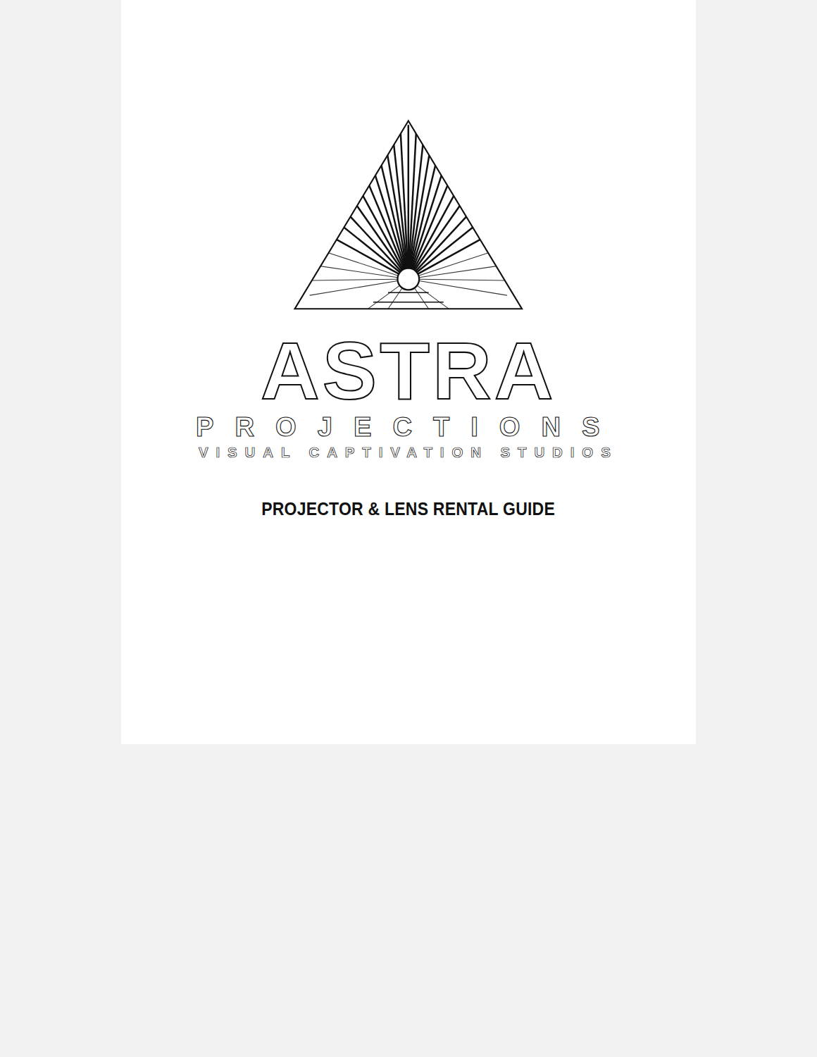ASTRA PROJECTIONS VISUAL CAPTIVATION STUDIOS
Projector & Lens Rental Guide